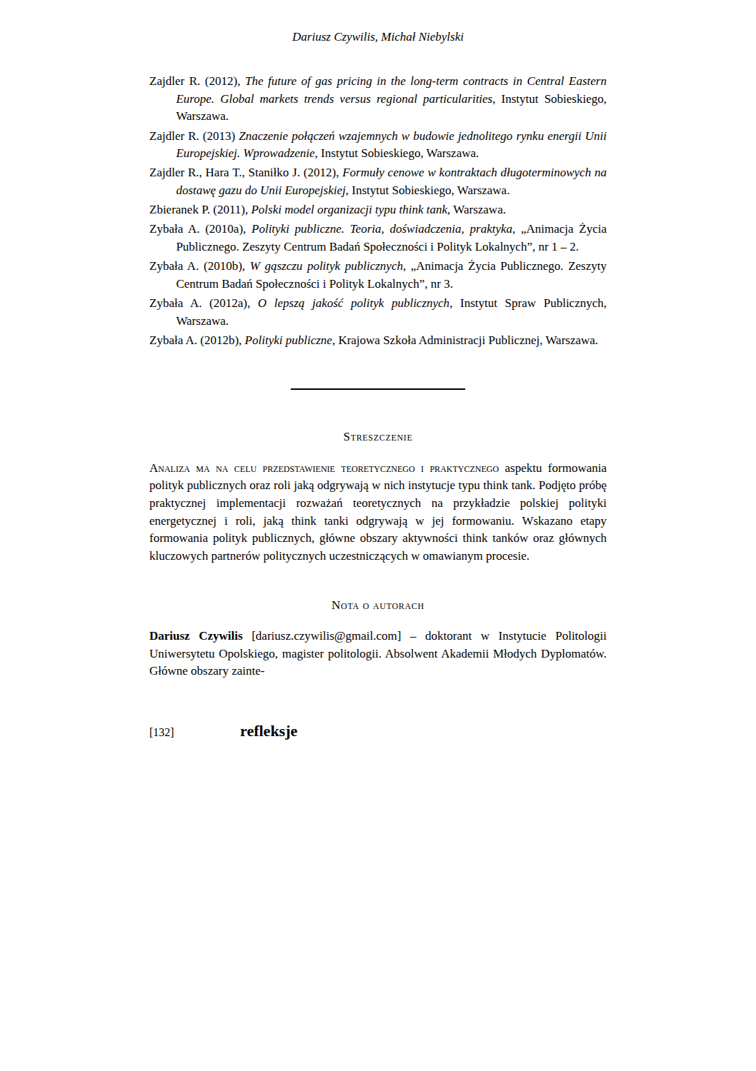Dariusz Czywilis, Michał Niebylski
Zajdler R. (2012), The future of gas pricing in the long-term contracts in Central Eastern Europe. Global markets trends versus regional particularities, Instytut Sobieskiego, Warszawa.
Zajdler R. (2013) Znaczenie połączeń wzajemnych w budowie jednolitego rynku energii Unii Europejskiej. Wprowadzenie, Instytut Sobieskiego, Warszawa.
Zajdler R., Hara T., Staniłko J. (2012), Formuły cenowe w kontraktach długoterminowych na dostawę gazu do Unii Europejskiej, Instytut Sobieskiego, Warszawa.
Zbieranek P. (2011), Polski model organizacji typu think tank, Warszawa.
Zybała A. (2010a), Polityki publiczne. Teoria, doświadczenia, praktyka, „Animacja Życia Publicznego. Zeszyty Centrum Badań Społeczności i Polityk Lokalnych”, nr 1 – 2.
Zybała A. (2010b), W gąszczu polityk publicznych, „Animacja Życia Publicznego. Zeszyty Centrum Badań Społeczności i Polityk Lokalnych”, nr 3.
Zybała A. (2012a), O lepszą jakość polityk publicznych, Instytut Spraw Publicznych, Warszawa.
Zybała A. (2012b), Polityki publiczne, Krajowa Szkoła Administracji Publicznej, Warszawa.
Streszczenie
Analiza ma na celu przedstawienie teoretycznego i praktycznego aspektu formowania polityk publicznych oraz roli jaką odgrywają w nich instytucje typu think tank. Podjęto próbę praktycznej implementacji rozważań teoretycznych na przykładzie polskiej polityki energetycznej i roli, jaką think tanki odgrywają w jej formowaniu. Wskazano etapy formowania polityk publicznych, główne obszary aktywności think tanków oraz głównych kluczowych partnerów politycznych uczestniczących w omawianym procesie.
Nota o autorach
Dariusz Czywilis [dariusz.czywilis@gmail.com] – doktorant w Instytucie Politologii Uniwersytetu Opolskiego, magister politologii. Absolwent Akademii Młodych Dyplomatów. Główne obszary zainte-
[132] refleksje